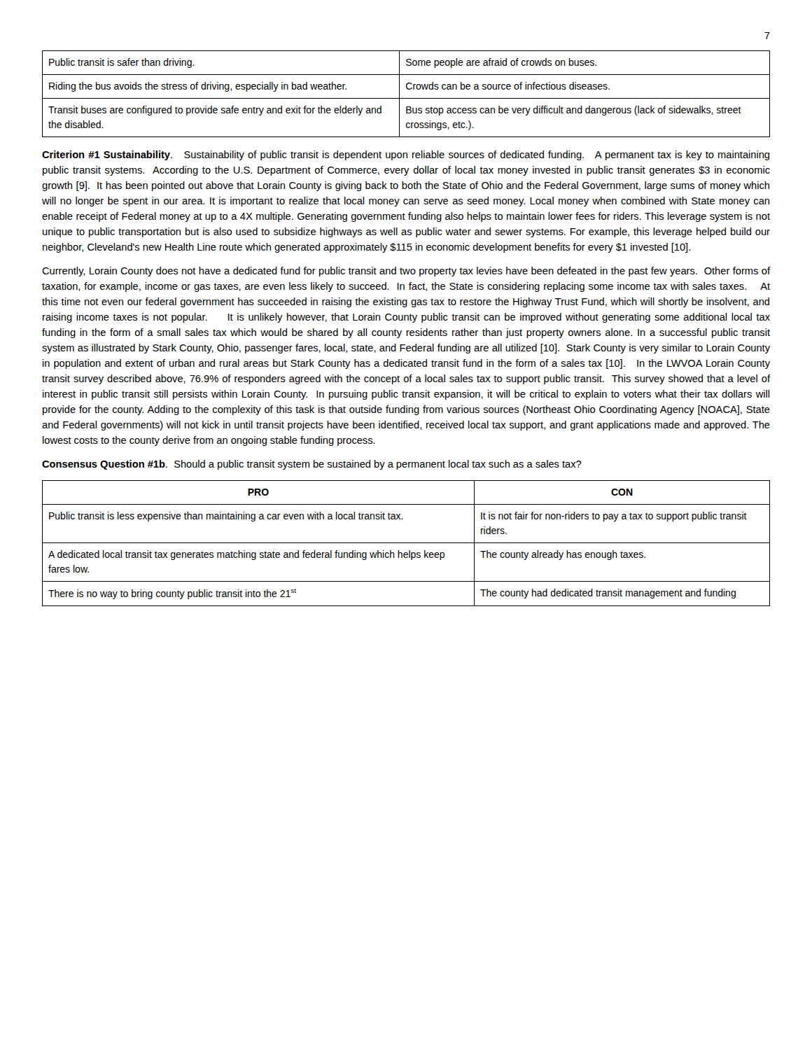7
| Public transit is safer than driving. | Some people are afraid of crowds on buses. |
| Riding the bus avoids the stress of driving, especially in bad weather. | Crowds can be a source of infectious diseases. |
| Transit buses are configured to provide safe entry and exit for the elderly and the disabled. | Bus stop access can be very difficult and dangerous (lack of sidewalks, street crossings, etc.). |
Criterion #1 Sustainability. Sustainability of public transit is dependent upon reliable sources of dedicated funding. A permanent tax is key to maintaining public transit systems. According to the U.S. Department of Commerce, every dollar of local tax money invested in public transit generates $3 in economic growth [9]. It has been pointed out above that Lorain County is giving back to both the State of Ohio and the Federal Government, large sums of money which will no longer be spent in our area. It is important to realize that local money can serve as seed money. Local money when combined with State money can enable receipt of Federal money at up to a 4X multiple. Generating government funding also helps to maintain lower fees for riders. This leverage system is not unique to public transportation but is also used to subsidize highways as well as public water and sewer systems. For example, this leverage helped build our neighbor, Cleveland's new Health Line route which generated approximately $115 in economic development benefits for every $1 invested [10].
Currently, Lorain County does not have a dedicated fund for public transit and two property tax levies have been defeated in the past few years. Other forms of taxation, for example, income or gas taxes, are even less likely to succeed. In fact, the State is considering replacing some income tax with sales taxes. At this time not even our federal government has succeeded in raising the existing gas tax to restore the Highway Trust Fund, which will shortly be insolvent, and raising income taxes is not popular. It is unlikely however, that Lorain County public transit can be improved without generating some additional local tax funding in the form of a small sales tax which would be shared by all county residents rather than just property owners alone. In a successful public transit system as illustrated by Stark County, Ohio, passenger fares, local, state, and Federal funding are all utilized [10]. Stark County is very similar to Lorain County in population and extent of urban and rural areas but Stark County has a dedicated transit fund in the form of a sales tax [10]. In the LWVOA Lorain County transit survey described above, 76.9% of responders agreed with the concept of a local sales tax to support public transit. This survey showed that a level of interest in public transit still persists within Lorain County. In pursuing public transit expansion, it will be critical to explain to voters what their tax dollars will provide for the county. Adding to the complexity of this task is that outside funding from various sources (Northeast Ohio Coordinating Agency [NOACA], State and Federal governments) will not kick in until transit projects have been identified, received local tax support, and grant applications made and approved. The lowest costs to the county derive from an ongoing stable funding process.
Consensus Question #1b. Should a public transit system be sustained by a permanent local tax such as a sales tax?
| PRO | CON |
| --- | --- |
| Public transit is less expensive than maintaining a car even with a local transit tax. | It is not fair for non-riders to pay a tax to support public transit riders. |
| A dedicated local transit tax generates matching state and federal funding which helps keep fares low. | The county already has enough taxes. |
| There is no way to bring county public transit into the 21 st | The county had dedicated transit management and funding |